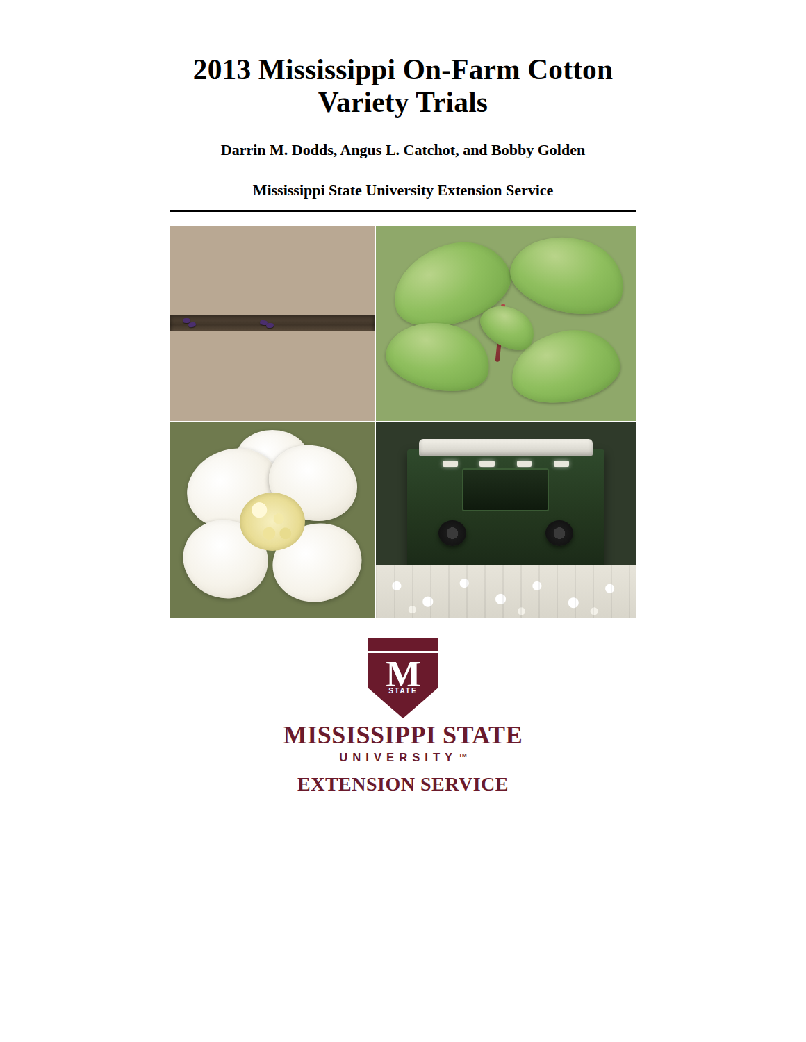2013 Mississippi On-Farm Cotton Variety Trials
Darrin M. Dodds, Angus L. Catchot, and Bobby Golden
Mississippi State University Extension Service
M
STATE
MISSISSIPPI STATE
UNIVERSITYTM
EXTENSION SERVICE